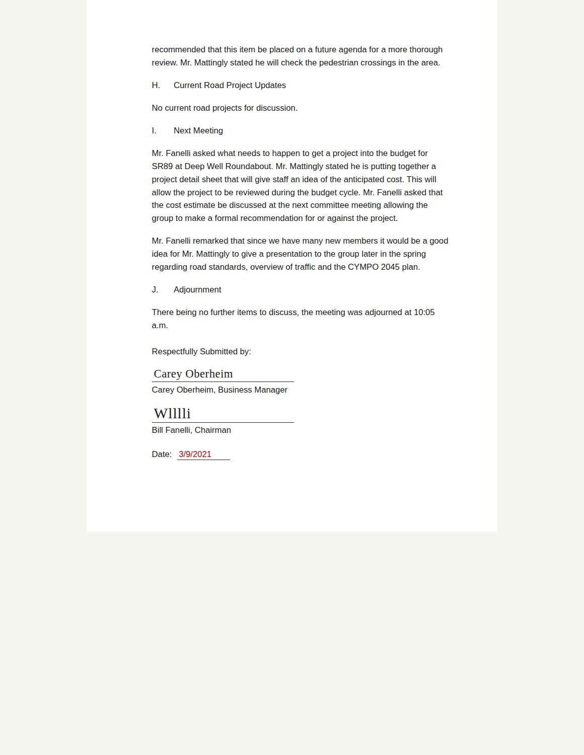recommended that this item be placed on a future agenda for a more thorough review. Mr. Mattingly stated he will check the pedestrian crossings in the area.
H. Current Road Project Updates
No current road projects for discussion.
I. Next Meeting
Mr. Fanelli asked what needs to happen to get a project into the budget for SR89 at Deep Well Roundabout. Mr. Mattingly stated he is putting together a project detail sheet that will give staff an idea of the anticipated cost. This will allow the project to be reviewed during the budget cycle. Mr. Fanelli asked that the cost estimate be discussed at the next committee meeting allowing the group to make a formal recommendation for or against the project.
Mr. Fanelli remarked that since we have many new members it would be a good idea for Mr. Mattingly to give a presentation to the group later in the spring regarding road standards, overview of traffic and the CYMPO 2045 plan.
J. Adjournment
There being no further items to discuss, the meeting was adjourned at 10:05 a.m.
Respectfully Submitted by:
Carey Oberheim
Carey Oberheim, Business Manager
Wlllli
Bill Fanelli, Chairman
Date: 3/9/2021